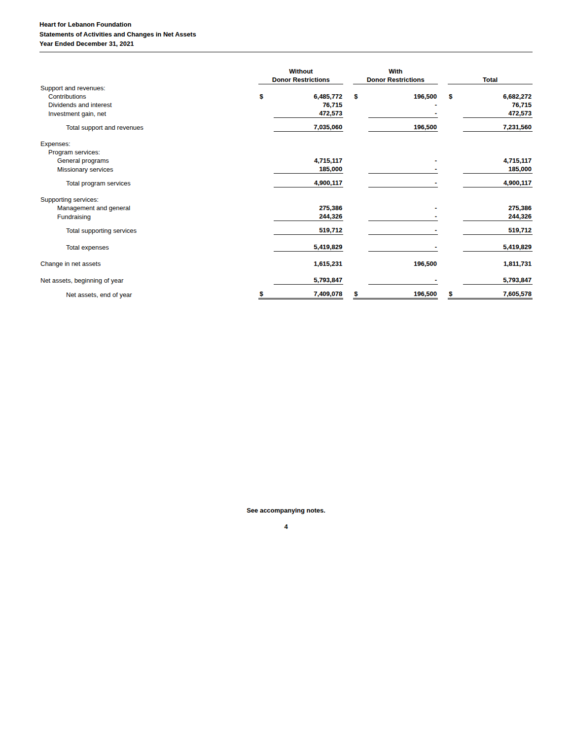Heart for Lebanon Foundation
Statements of Activities and Changes in Net Assets
Year Ended December 31, 2021
| | Without | | With | | |
| | Donor Restrictions | | Donor Restrictions | | Total |
| Support and revenues: | |
| Contributions | $ | 6,485,772 | | $ | 196,500 | | $ | 6,682,272 |
| Dividends and interest | | 76,715 | | | - | | | 76,715 |
| Investment gain, net | | 472,573 | | | - | | | 472,573 |
| Total support and revenues | | 7,035,060 | | | 196,500 | | | 7,231,560 |
| Expenses: | |
| Program services: | |
| General programs | | 4,715,117 | | | - | | | 4,715,117 |
| Missionary services | | 185,000 | | | - | | | 185,000 |
| Total program services | | 4,900,117 | | | - | | | 4,900,117 |
| Supporting services: | |
| Management and general | | 275,386 | | | - | | | 275,386 |
| Fundraising | | 244,326 | | | - | | | 244,326 |
| Total supporting services | | 519,712 | | | - | | | 519,712 |
| Total expenses | | 5,419,829 | | | - | | | 5,419,829 |
| Change in net assets | | 1,615,231 | | | 196,500 | | | 1,811,731 |
| Net assets, beginning of year | | 5,793,847 | | | - | | | 5,793,847 |
| Net assets, end of year | $ | 7,409,078 | | $ | 196,500 | | $ | 7,605,578 |
See accompanying notes.
4